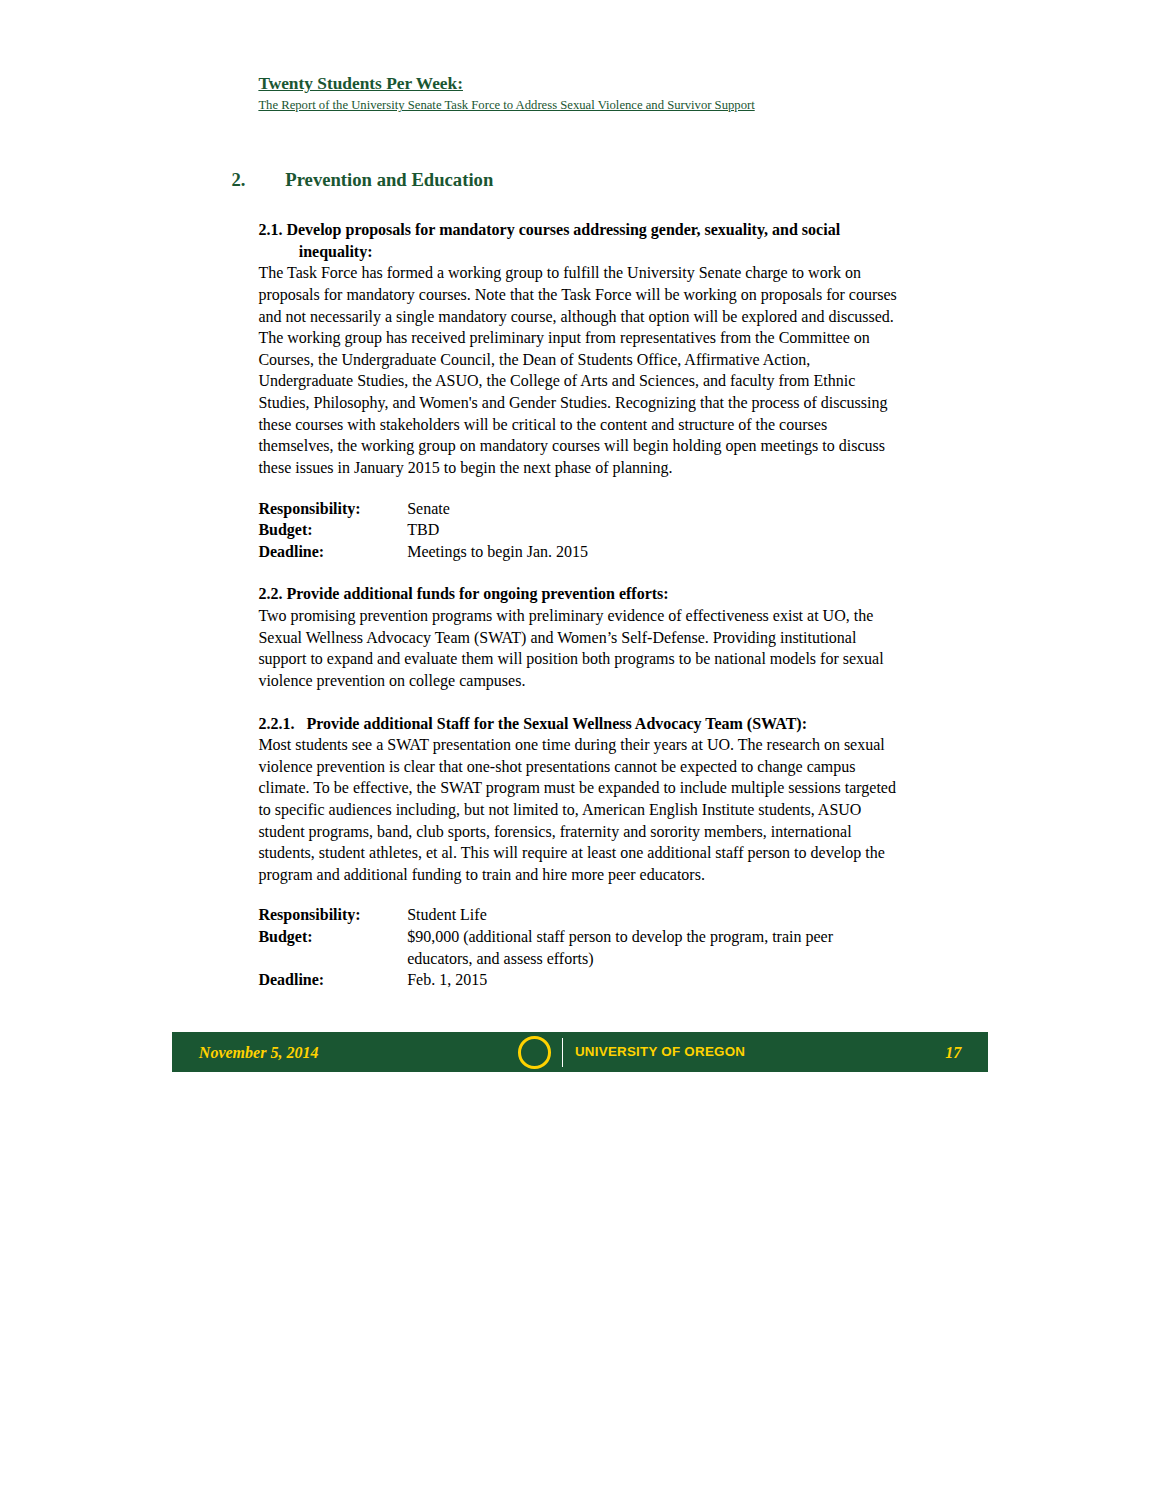Twenty Students Per Week:
The Report of the University Senate Task Force to Address Sexual Violence and Survivor Support
2. Prevention and Education
2.1. Develop proposals for mandatory courses addressing gender, sexuality, and social inequality:
The Task Force has formed a working group to fulfill the University Senate charge to work on proposals for mandatory courses. Note that the Task Force will be working on proposals for courses and not necessarily a single mandatory course, although that option will be explored and discussed. The working group has received preliminary input from representatives from the Committee on Courses, the Undergraduate Council, the Dean of Students Office, Affirmative Action, Undergraduate Studies, the ASUO, the College of Arts and Sciences, and faculty from Ethnic Studies, Philosophy, and Women's and Gender Studies. Recognizing that the process of discussing these courses with stakeholders will be critical to the content and structure of the courses themselves, the working group on mandatory courses will begin holding open meetings to discuss these issues in January 2015 to begin the next phase of planning.
Responsibility: Senate
Budget: TBD
Deadline: Meetings to begin Jan. 2015
2.2. Provide additional funds for ongoing prevention efforts:
Two promising prevention programs with preliminary evidence of effectiveness exist at UO, the Sexual Wellness Advocacy Team (SWAT) and Women’s Self-Defense. Providing institutional support to expand and evaluate them will position both programs to be national models for sexual violence prevention on college campuses.
2.2.1. Provide additional Staff for the Sexual Wellness Advocacy Team (SWAT):
Most students see a SWAT presentation one time during their years at UO. The research on sexual violence prevention is clear that one-shot presentations cannot be expected to change campus climate. To be effective, the SWAT program must be expanded to include multiple sessions targeted to specific audiences including, but not limited to, American English Institute students, ASUO student programs, band, club sports, forensics, fraternity and sorority members, international students, student athletes, et al. This will require at least one additional staff person to develop the program and additional funding to train and hire more peer educators.
Responsibility: Student Life
Budget:$90,000 (additional staff person to develop the program, train peer educators, and assess efforts)
Deadline: Feb. 1, 2015
November 5, 2014 UNIVERSITY OF OREGON 17